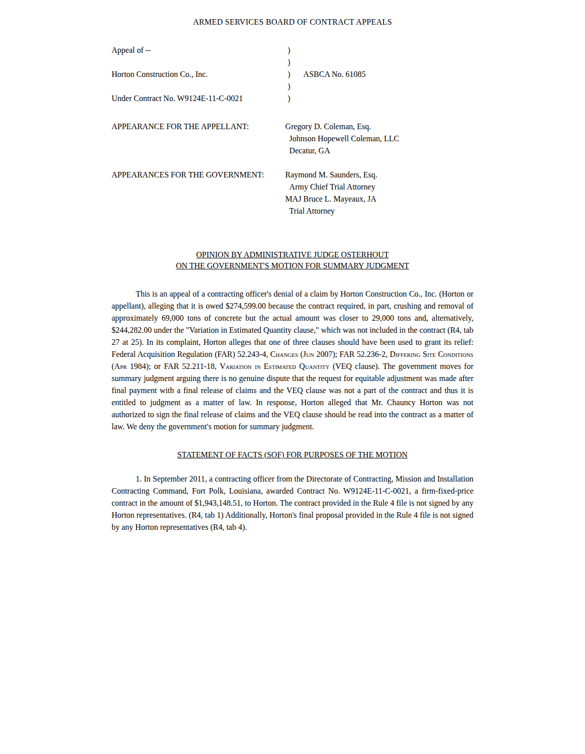ARMED SERVICES BOARD OF CONTRACT APPEALS
| Appeal of -- | ) | |
| | ) | |
| Horton Construction Co., Inc. | ) | ASBCA No. 61085 |
| | ) | |
| Under Contract No. W9124E-11-C-0021 | ) | |
| APPEARANCE FOR THE APPELLANT: | Gregory D. Coleman, Esq. Johnson Hopewell Coleman, LLC Decatur, GA |
| APPEARANCES FOR THE GOVERNMENT: | Raymond M. Saunders, Esq. Army Chief Trial Attorney MAJ Bruce L. Mayeaux, JA Trial Attorney |
OPINION BY ADMINISTRATIVE JUDGE OSTERHOUT
ON THE GOVERNMENT'S MOTION FOR SUMMARY JUDGMENT
This is an appeal of a contracting officer's denial of a claim by Horton Construction Co., Inc. (Horton or appellant), alleging that it is owed $274,599.00 because the contract required, in part, crushing and removal of approximately 69,000 tons of concrete but the actual amount was closer to 29,000 tons and, alternatively, $244,282.00 under the "Variation in Estimated Quantity clause," which was not included in the contract (R4, tab 27 at 25). In its complaint, Horton alleges that one of three clauses should have been used to grant its relief: Federal Acquisition Regulation (FAR) 52.243-4, Changes (Jun 2007); FAR 52.236-2, Differing Site Conditions (Apr 1984); or FAR 52.211-18, Variation in Estimated Quantity (VEQ clause). The government moves for summary judgment arguing there is no genuine dispute that the request for equitable adjustment was made after final payment with a final release of claims and the VEQ clause was not a part of the contract and thus it is entitled to judgment as a matter of law. In response, Horton alleged that Mr. Chauncy Horton was not authorized to sign the final release of claims and the VEQ clause should be read into the contract as a matter of law. We deny the government's motion for summary judgment.
STATEMENT OF FACTS (SOF) FOR PURPOSES OF THE MOTION
1. In September 2011, a contracting officer from the Directorate of Contracting, Mission and Installation Contracting Command, Fort Polk, Louisiana, awarded Contract No. W9124E-11-C-0021, a firm-fixed-price contract in the amount of $1,943,148.51, to Horton. The contract provided in the Rule 4 file is not signed by any Horton representatives. (R4, tab 1) Additionally, Horton's final proposal provided in the Rule 4 file is not signed by any Horton representatives (R4, tab 4).